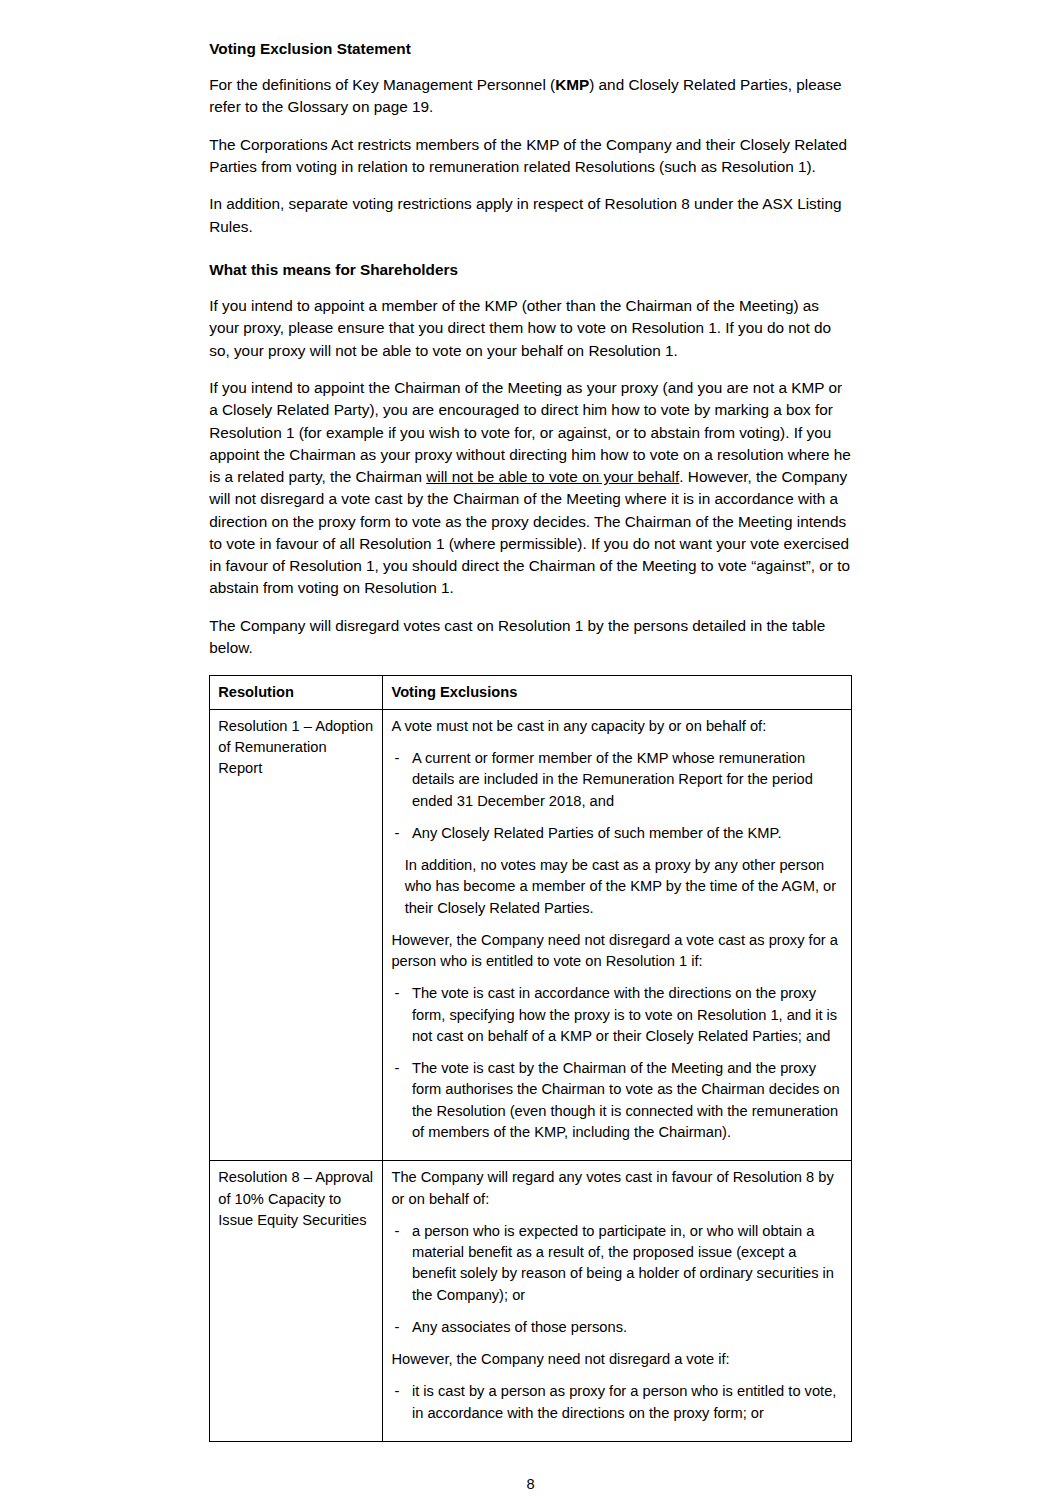Voting Exclusion Statement
For the definitions of Key Management Personnel (KMP) and Closely Related Parties, please refer to the Glossary on page 19.
The Corporations Act restricts members of the KMP of the Company and their Closely Related Parties from voting in relation to remuneration related Resolutions (such as Resolution 1).
In addition, separate voting restrictions apply in respect of Resolution 8 under the ASX Listing Rules.
What this means for Shareholders
If you intend to appoint a member of the KMP (other than the Chairman of the Meeting) as your proxy, please ensure that you direct them how to vote on Resolution 1. If you do not do so, your proxy will not be able to vote on your behalf on Resolution 1.
If you intend to appoint the Chairman of the Meeting as your proxy (and you are not a KMP or a Closely Related Party), you are encouraged to direct him how to vote by marking a box for Resolution 1 (for example if you wish to vote for, or against, or to abstain from voting). If you appoint the Chairman as your proxy without directing him how to vote on a resolution where he is a related party, the Chairman will not be able to vote on your behalf. However, the Company will not disregard a vote cast by the Chairman of the Meeting where it is in accordance with a direction on the proxy form to vote as the proxy decides. The Chairman of the Meeting intends to vote in favour of all Resolution 1 (where permissible). If you do not want your vote exercised in favour of Resolution 1, you should direct the Chairman of the Meeting to vote “against”, or to abstain from voting on Resolution 1.
The Company will disregard votes cast on Resolution 1 by the persons detailed in the table below.
| Resolution | Voting Exclusions |
| --- | --- |
| Resolution 1 – Adoption of Remuneration Report | A vote must not be cast in any capacity by or on behalf of: A current or former member of the KMP whose remuneration details are included in the Remuneration Report for the period ended 31 December 2018, and Any Closely Related Parties of such member of the KMP. In addition, no votes may be cast as a proxy by any other person who has become a member of the KMP by the time of the AGM, or their Closely Related Parties. However, the Company need not disregard a vote cast as proxy for a person who is entitled to vote on Resolution 1 if: The vote is cast in accordance with the directions on the proxy form, specifying how the proxy is to vote on Resolution 1, and it is not cast on behalf of a KMP or their Closely Related Parties; and The vote is cast by the Chairman of the Meeting and the proxy form authorises the Chairman to vote as the Chairman decides on the Resolution (even though it is connected with the remuneration of members of the KMP, including the Chairman). |
| Resolution 8 – Approval of 10% Capacity to Issue Equity Securities | The Company will regard any votes cast in favour of Resolution 8 by or on behalf of: a person who is expected to participate in, or who will obtain a material benefit as a result of, the proposed issue (except a benefit solely by reason of being a holder of ordinary securities in the Company); or Any associates of those persons. However, the Company need not disregard a vote if: it is cast by a person as proxy for a person who is entitled to vote, in accordance with the directions on the proxy form; or |
8